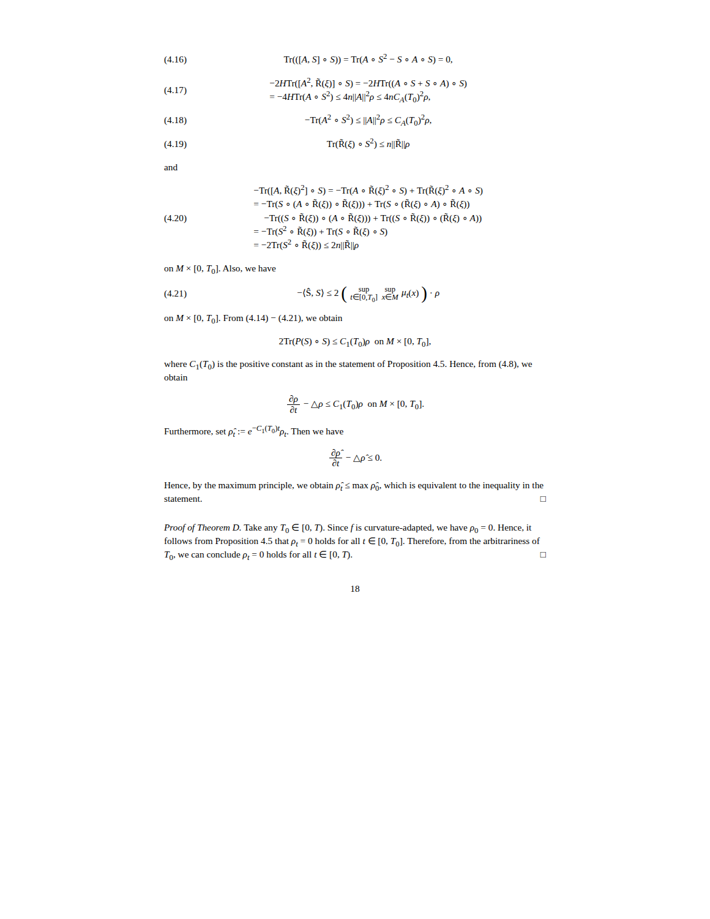(4.16)
Tr(([A, S] ∘ S)) = Tr(A ∘ S2 − S ∘ A ∘ S) = 0,
(4.17)
−2HTr([A2, R̃(ξ)] ∘ S) = −2HTr((A ∘ S + S ∘ A) ∘ S)
= −4HTr(A ∘ S2) ≤ 4n||A||2ρ ≤ 4nCA(T0)2ρ,
(4.18)
−Tr(A2 ∘ S2) ≤ ||A||2ρ ≤ CA(T0)2ρ,
(4.19)
Tr(R̃(ξ) ∘ S2) ≤ n||R̃||ρ
and
(4.20)
−Tr([A, R̃(ξ)2] ∘ S) = −Tr(A ∘ R̃(ξ)2 ∘ S) + Tr(R̃(ξ)2 ∘ A ∘ S)
= −Tr(S ∘ (A ∘ R̃(ξ)) ∘ R̃(ξ))) + Tr(S ∘ (R̃(ξ) ∘ A) ∘ R̃(ξ))
−Tr((S ∘ R̃(ξ)) ∘ (A ∘ R̃(ξ))) + Tr((S ∘ R̃(ξ)) ∘ (R̃(ξ) ∘ A))
= −Tr(S2 ∘ R̃(ξ)) + Tr(S ∘ R̃(ξ) ∘ S)
= −2Tr(S2 ∘ R̃(ξ)) ≤ 2n||R̃||ρ
on M × [0, T0]. Also, we have
(4.21)
−⟨Ŝ, S⟩ ≤ 2 ( sup t∈[0,T0] sup x∈M μt(x) ) · ρ
on M × [0, T0]. From (4.14) − (4.21), we obtain
2Tr(P(S) ∘ S) ≤ C1(T0)ρ on M × [0, T0],
where C1(T0) is the positive constant as in the statement of Proposition 4.5. Hence, from (4.8), we obtain
∂ρ∂t − △ρ ≤ C1(T0)ρ on M × [0, T0].
Furthermore, set ρ̂t := e−C1(T0)tρt. Then we have
∂ρ̂∂t − △ρ̂ ≤ 0.
Hence, by the maximum principle, we obtain ρ̂t ≤ max ρ̂0, which is equivalent to the inequality in the statement. □
Proof of Theorem D. Take any T0 ∈ [0, T). Since f is curvature-adapted, we have ρ0 = 0. Hence, it follows from Proposition 4.5 that ρt = 0 holds for all t ∈ [0, T0]. Therefore, from the arbitrariness of T0, we can conclude ρt = 0 holds for all t ∈ [0, T). □
18